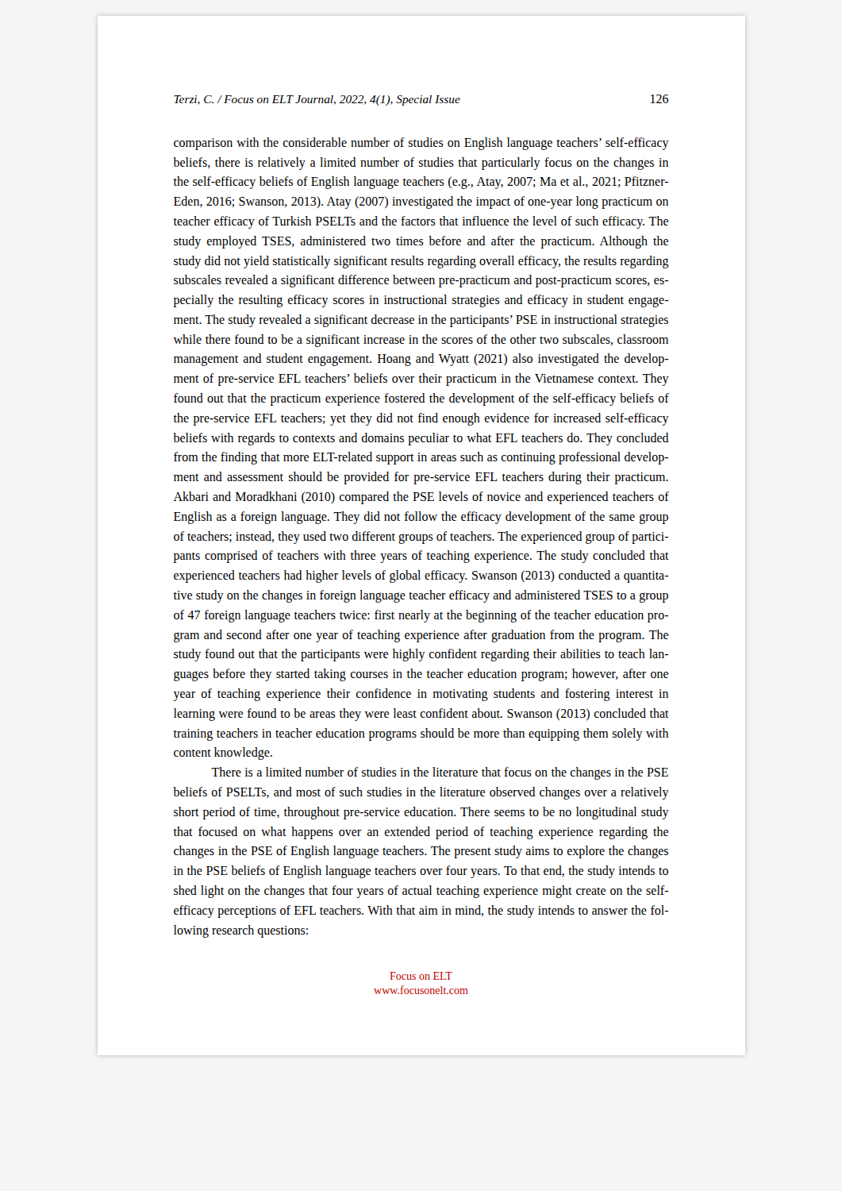Terzi, C. / Focus on ELT Journal, 2022, 4(1), Special Issue 126
comparison with the considerable number of studies on English language teachers’ self-efficacy beliefs, there is relatively a limited number of studies that particularly focus on the changes in the self-efficacy beliefs of English language teachers (e.g., Atay, 2007; Ma et al., 2021; Pfitzner-Eden, 2016; Swanson, 2013). Atay (2007) investigated the impact of one-year long practicum on teacher efficacy of Turkish PSELTs and the factors that influence the level of such efficacy. The study employed TSES, administered two times before and after the practicum. Although the study did not yield statistically significant results regarding overall efficacy, the results regarding subscales revealed a significant difference between pre-practicum and post-practicum scores, especially the resulting efficacy scores in instructional strategies and efficacy in student engagement. The study revealed a significant decrease in the participants’ PSE in instructional strategies while there found to be a significant increase in the scores of the other two subscales, classroom management and student engagement. Hoang and Wyatt (2021) also investigated the development of pre-service EFL teachers’ beliefs over their practicum in the Vietnamese context. They found out that the practicum experience fostered the development of the self-efficacy beliefs of the pre-service EFL teachers; yet they did not find enough evidence for increased self-efficacy beliefs with regards to contexts and domains peculiar to what EFL teachers do. They concluded from the finding that more ELT-related support in areas such as continuing professional development and assessment should be provided for pre-service EFL teachers during their practicum. Akbari and Moradkhani (2010) compared the PSE levels of novice and experienced teachers of English as a foreign language. They did not follow the efficacy development of the same group of teachers; instead, they used two different groups of teachers. The experienced group of participants comprised of teachers with three years of teaching experience. The study concluded that experienced teachers had higher levels of global efficacy. Swanson (2013) conducted a quantitative study on the changes in foreign language teacher efficacy and administered TSES to a group of 47 foreign language teachers twice: first nearly at the beginning of the teacher education program and second after one year of teaching experience after graduation from the program. The study found out that the participants were highly confident regarding their abilities to teach languages before they started taking courses in the teacher education program; however, after one year of teaching experience their confidence in motivating students and fostering interest in learning were found to be areas they were least confident about. Swanson (2013) concluded that training teachers in teacher education programs should be more than equipping them solely with content knowledge.
There is a limited number of studies in the literature that focus on the changes in the PSE beliefs of PSELTs, and most of such studies in the literature observed changes over a relatively short period of time, throughout pre-service education. There seems to be no longitudinal study that focused on what happens over an extended period of teaching experience regarding the changes in the PSE of English language teachers. The present study aims to explore the changes in the PSE beliefs of English language teachers over four years. To that end, the study intends to shed light on the changes that four years of actual teaching experience might create on the self-efficacy perceptions of EFL teachers. With that aim in mind, the study intends to answer the following research questions:
Focus on ELT
www.focusonelt.com